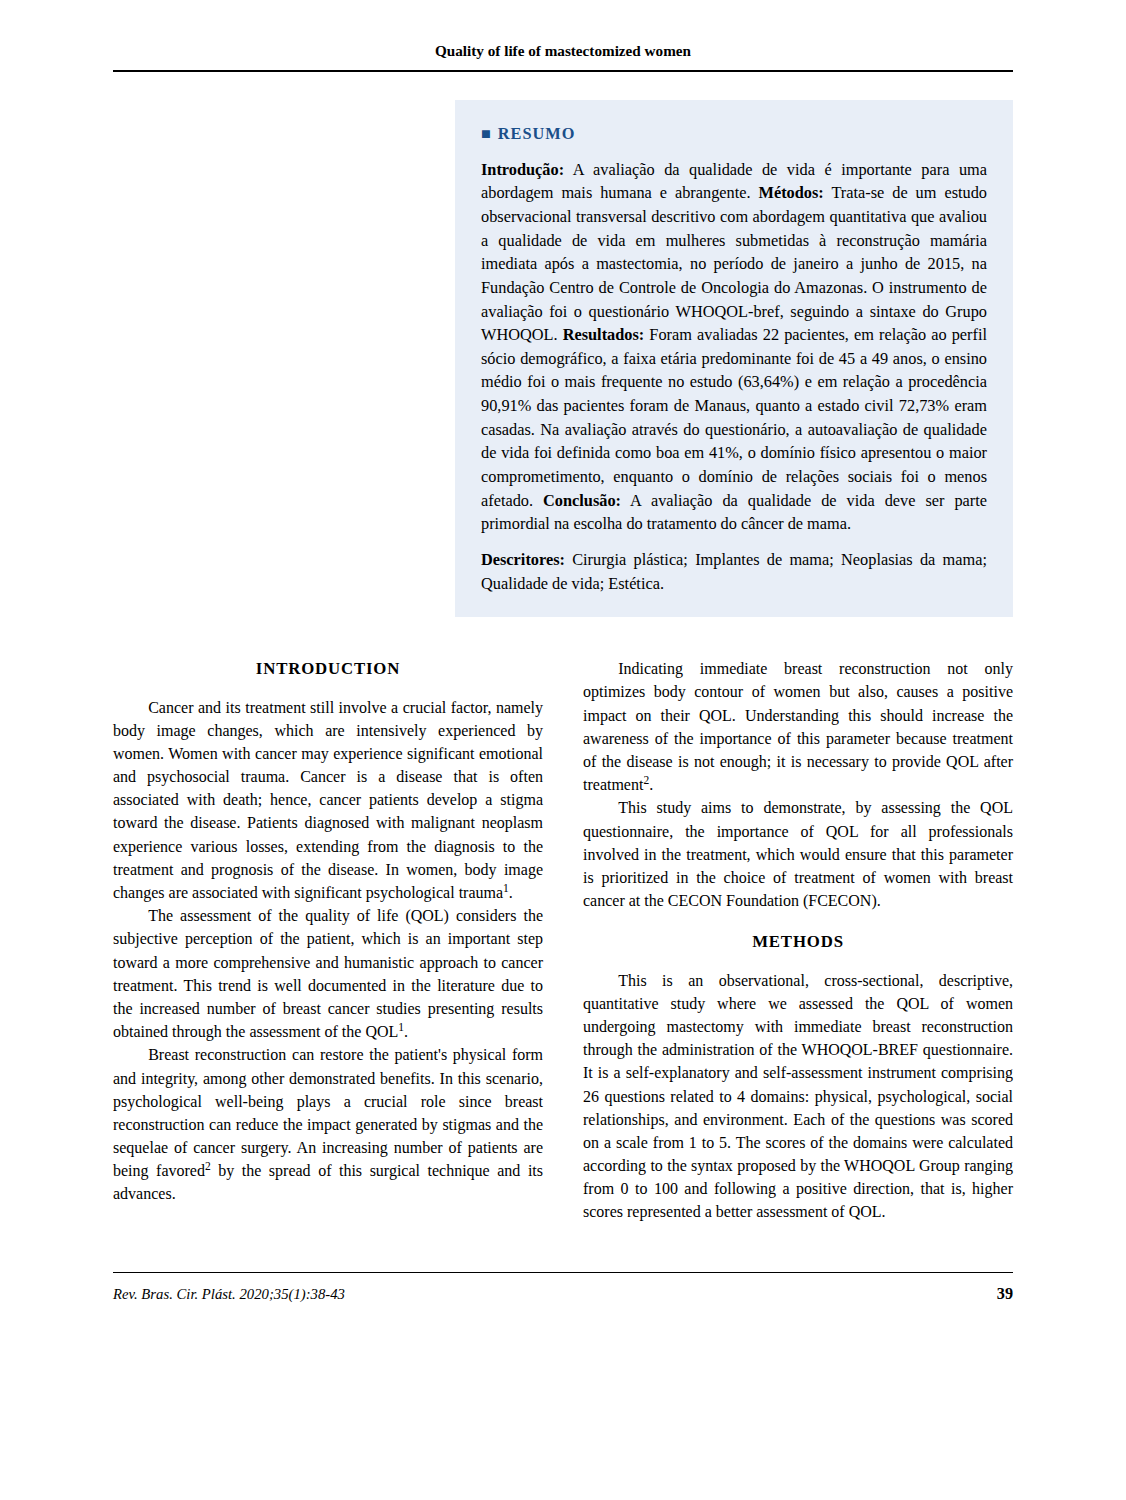Quality of life of mastectomized women
■RESUMO
Introdução: A avaliação da qualidade de vida é importante para uma abordagem mais humana e abrangente. Métodos: Trata-se de um estudo observacional transversal descritivo com abordagem quantitativa que avaliou a qualidade de vida em mulheres submetidas à reconstrução mamária imediata após a mastectomia, no período de janeiro a junho de 2015, na Fundação Centro de Controle de Oncologia do Amazonas. O instrumento de avaliação foi o questionário WHOQOL-bref, seguindo a sintaxe do Grupo WHOQOL. Resultados: Foram avaliadas 22 pacientes, em relação ao perfil sócio demográfico, a faixa etária predominante foi de 45 a 49 anos, o ensino médio foi o mais frequente no estudo (63,64%) e em relação a procedência 90,91% das pacientes foram de Manaus, quanto a estado civil 72,73% eram casadas. Na avaliação através do questionário, a autoavaliação de qualidade de vida foi definida como boa em 41%, o domínio físico apresentou o maior comprometimento, enquanto o domínio de relações sociais foi o menos afetado. Conclusão: A avaliação da qualidade de vida deve ser parte primordial na escolha do tratamento do câncer de mama.
Descritores: Cirurgia plástica; Implantes de mama; Neoplasias da mama; Qualidade de vida; Estética.
INTRODUCTION
Cancer and its treatment still involve a crucial factor, namely body image changes, which are intensively experienced by women. Women with cancer may experience significant emotional and psychosocial trauma. Cancer is a disease that is often associated with death; hence, cancer patients develop a stigma toward the disease. Patients diagnosed with malignant neoplasm experience various losses, extending from the diagnosis to the treatment and prognosis of the disease. In women, body image changes are associated with significant psychological trauma1.
The assessment of the quality of life (QOL) considers the subjective perception of the patient, which is an important step toward a more comprehensive and humanistic approach to cancer treatment. This trend is well documented in the literature due to the increased number of breast cancer studies presenting results obtained through the assessment of the QOL1.
Breast reconstruction can restore the patient's physical form and integrity, among other demonstrated benefits. In this scenario, psychological well-being plays a crucial role since breast reconstruction can reduce the impact generated by stigmas and the sequelae of cancer surgery. An increasing number of patients are being favored2 by the spread of this surgical technique and its advances.
Indicating immediate breast reconstruction not only optimizes body contour of women but also, causes a positive impact on their QOL. Understanding this should increase the awareness of the importance of this parameter because treatment of the disease is not enough; it is necessary to provide QOL after treatment2.
This study aims to demonstrate, by assessing the QOL questionnaire, the importance of QOL for all professionals involved in the treatment, which would ensure that this parameter is prioritized in the choice of treatment of women with breast cancer at the CECON Foundation (FCECON).
METHODS
This is an observational, cross-sectional, descriptive, quantitative study where we assessed the QOL of women undergoing mastectomy with immediate breast reconstruction through the administration of the WHOQOL-BREF questionnaire. It is a self-explanatory and self-assessment instrument comprising 26 questions related to 4 domains: physical, psychological, social relationships, and environment. Each of the questions was scored on a scale from 1 to 5. The scores of the domains were calculated according to the syntax proposed by the WHOQOL Group ranging from 0 to 100 and following a positive direction, that is, higher scores represented a better assessment of QOL.
Rev. Bras. Cir. Plást. 2020;35(1):38-43 39